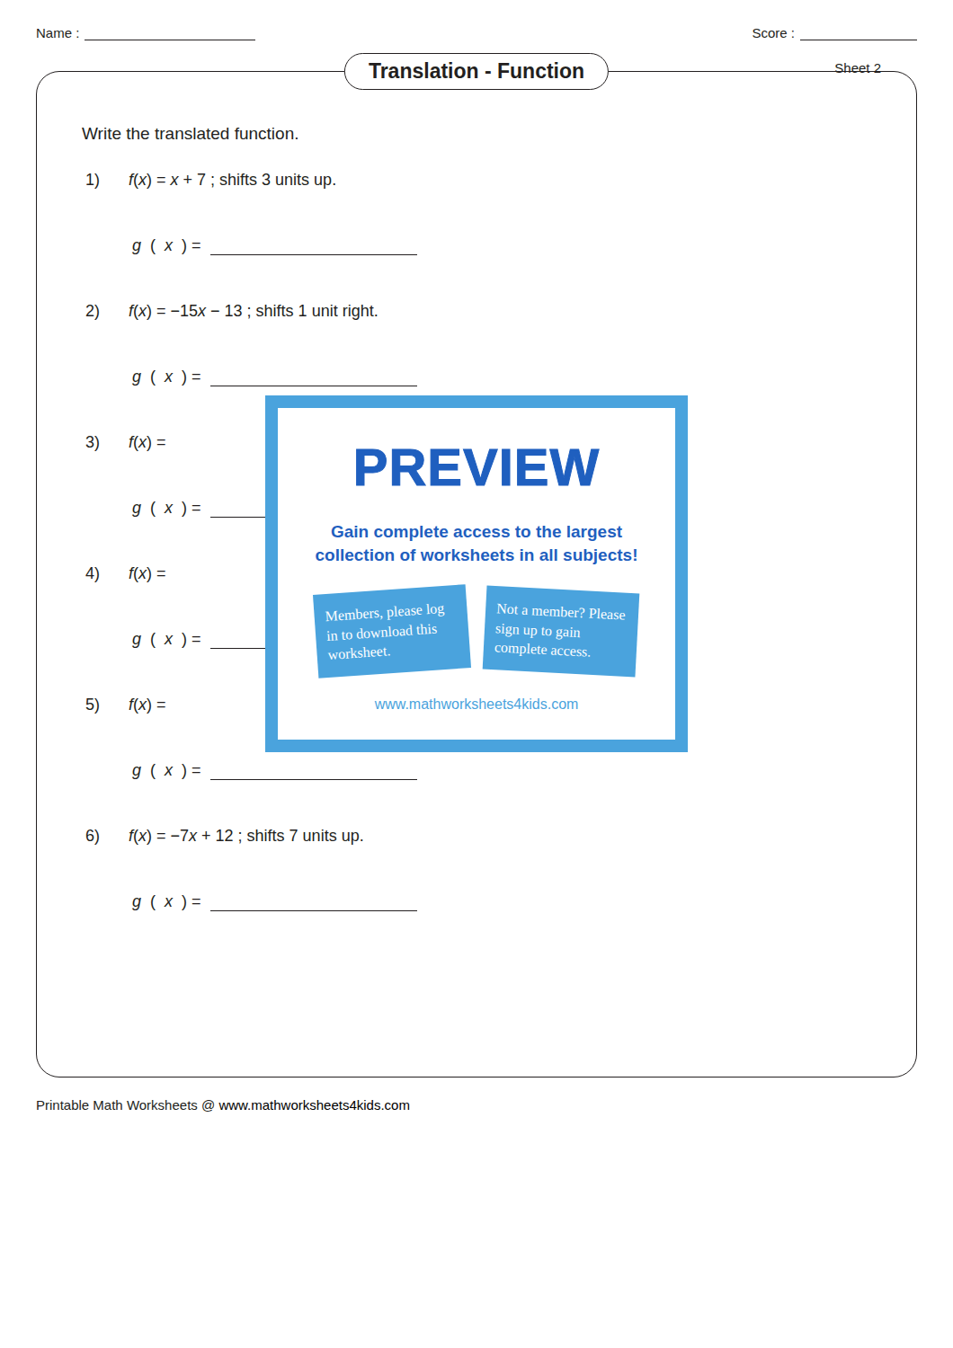Name :
Score :
Sheet 2
Translation - Function
Write the translated function.
1) f(x) = x + 7 ; shifts 3 units up.
g(x) =
2) f(x) = −15x − 13 ; shifts 1 unit right.
g(x) =
3) f(x) =
g(x) =
4) f(x) =
g(x) =
5) f(x) =
g(x) =
6) f(x) = −7x + 12 ; shifts 7 units up.
g(x) =
PREVIEW
Gain complete access to the largest collection of worksheets in all subjects!
Members, please log in to download this worksheet.
Not a member? Please sign up to gain complete access.
www.mathworksheets4kids.com
Printable Math Worksheets @ www.mathworksheets4kids.com